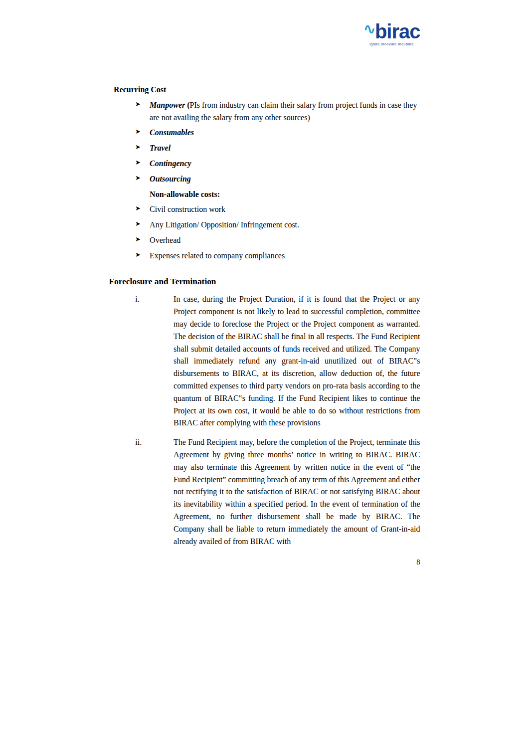∿birac
ignite innovate incubate
Recurring Cost
Manpower (PIs from industry can claim their salary from project funds in case they are not availing the salary from any other sources)
Consumables
Travel
Contingency
Outsourcing
Non-allowable costs:
Civil construction work
Any Litigation/ Opposition/ Infringement cost.
Overhead
Expenses related to company compliances
Foreclosure and Termination
In case, during the Project Duration, if it is found that the Project or any Project component is not likely to lead to successful completion, committee may decide to foreclose the Project or the Project component as warranted. The decision of the BIRAC shall be final in all respects. The Fund Recipient shall submit detailed accounts of funds received and utilized. The Company shall immediately refund any grant-in-aid unutilized out of BIRAC‟s disbursements to BIRAC, at its discretion, allow deduction of, the future committed expenses to third party vendors on pro-rata basis according to the quantum of BIRAC‟s funding. If the Fund Recipient likes to continue the Project at its own cost, it would be able to do so without restrictions from BIRAC after complying with these provisions
The Fund Recipient may, before the completion of the Project, terminate this Agreement by giving three months’ notice in writing to BIRAC. BIRAC may also terminate this Agreement by written notice in the event of “the Fund Recipient” committing breach of any term of this Agreement and either not rectifying it to the satisfaction of BIRAC or not satisfying BIRAC about its inevitability within a specified period. In the event of termination of the Agreement, no further disbursement shall be made by BIRAC. The Company shall be liable to return immediately the amount of Grant-in-aid already availed of from BIRAC with
8